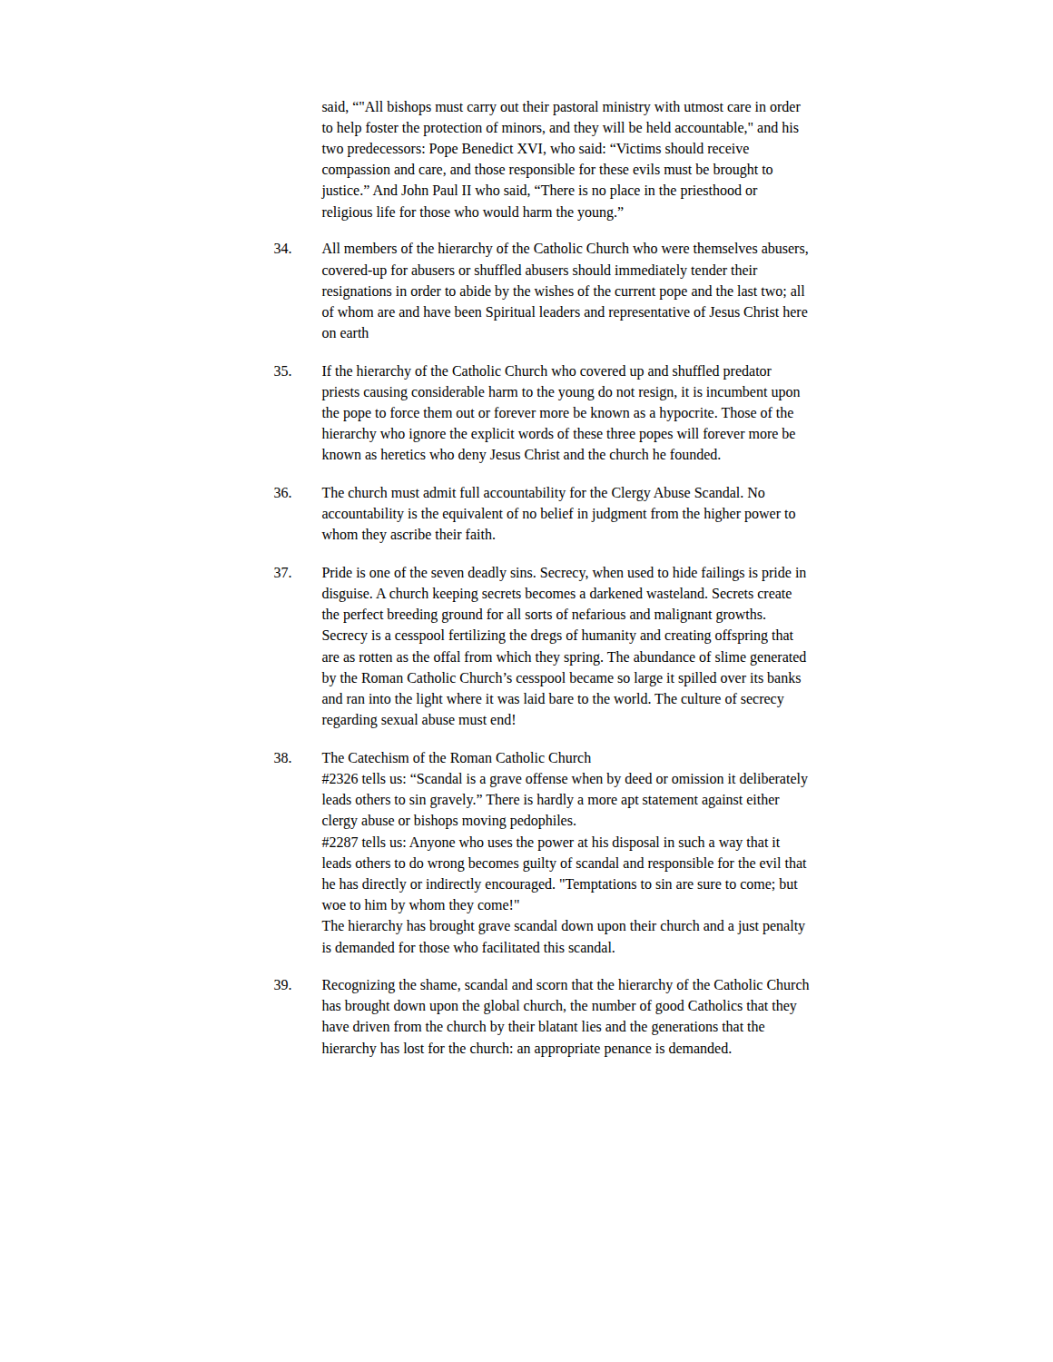said, “"All bishops must carry out their pastoral ministry with utmost care in order to help foster the protection of minors, and they will be held accountable," and his two predecessors: Pope Benedict XVI, who said: “Victims should receive compassion and care, and those responsible for these evils must be brought to justice.” And John Paul II who said, “There is no place in the priesthood or religious life for those who would harm the young.”
34. All members of the hierarchy of the Catholic Church who were themselves abusers, covered-up for abusers or shuffled abusers should immediately tender their resignations in order to abide by the wishes of the current pope and the last two; all of whom are and have been Spiritual leaders and representative of Jesus Christ here on earth
35. If the hierarchy of the Catholic Church who covered up and shuffled predator priests causing considerable harm to the young do not resign, it is incumbent upon the pope to force them out or forever more be known as a hypocrite. Those of the hierarchy who ignore the explicit words of these three popes will forever more be known as heretics who deny Jesus Christ and the church he founded.
36. The church must admit full accountability for the Clergy Abuse Scandal. No accountability is the equivalent of no belief in judgment from the higher power to whom they ascribe their faith.
37. Pride is one of the seven deadly sins. Secrecy, when used to hide failings is pride in disguise. A church keeping secrets becomes a darkened wasteland. Secrets create the perfect breeding ground for all sorts of nefarious and malignant growths. Secrecy is a cesspool fertilizing the dregs of humanity and creating offspring that are as rotten as the offal from which they spring. The abundance of slime generated by the Roman Catholic Church’s cesspool became so large it spilled over its banks and ran into the light where it was laid bare to the world. The culture of secrecy regarding sexual abuse must end!
38. The Catechism of the Roman Catholic Church #2326 tells us: “Scandal is a grave offense when by deed or omission it deliberately leads others to sin gravely.” There is hardly a more apt statement against either clergy abuse or bishops moving pedophiles. #2287 tells us: Anyone who uses the power at his disposal in such a way that it leads others to do wrong becomes guilty of scandal and responsible for the evil that he has directly or indirectly encouraged. "Temptations to sin are sure to come; but woe to him by whom they come!" The hierarchy has brought grave scandal down upon their church and a just penalty is demanded for those who facilitated this scandal.
39. Recognizing the shame, scandal and scorn that the hierarchy of the Catholic Church has brought down upon the global church, the number of good Catholics that they have driven from the church by their blatant lies and the generations that the hierarchy has lost for the church: an appropriate penance is demanded.